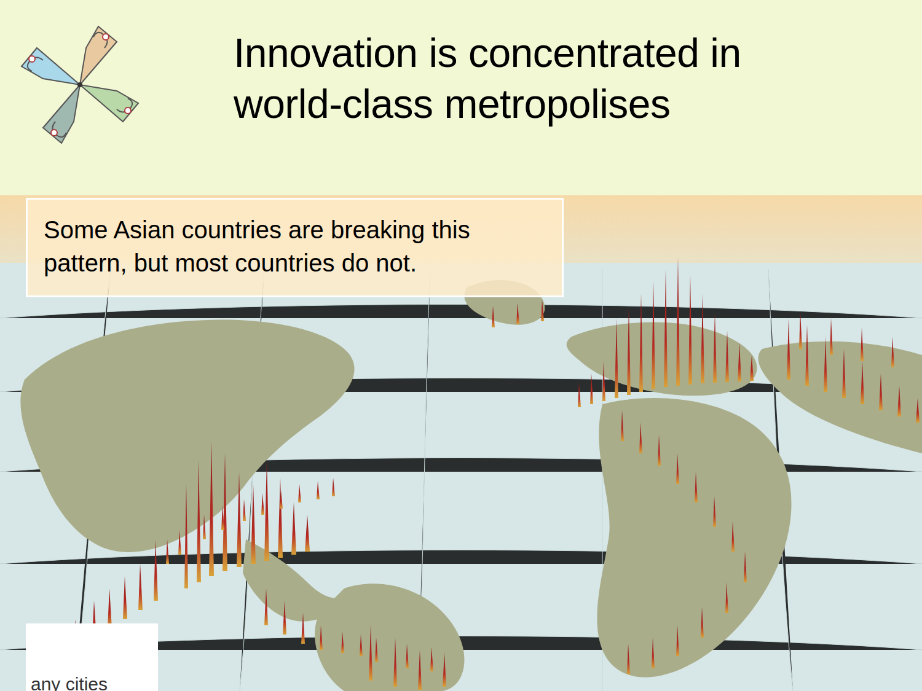Innovation is concentrated in world-class metropolises
any cities
Some Asian countries are breaking this pattern, but most countries do not.